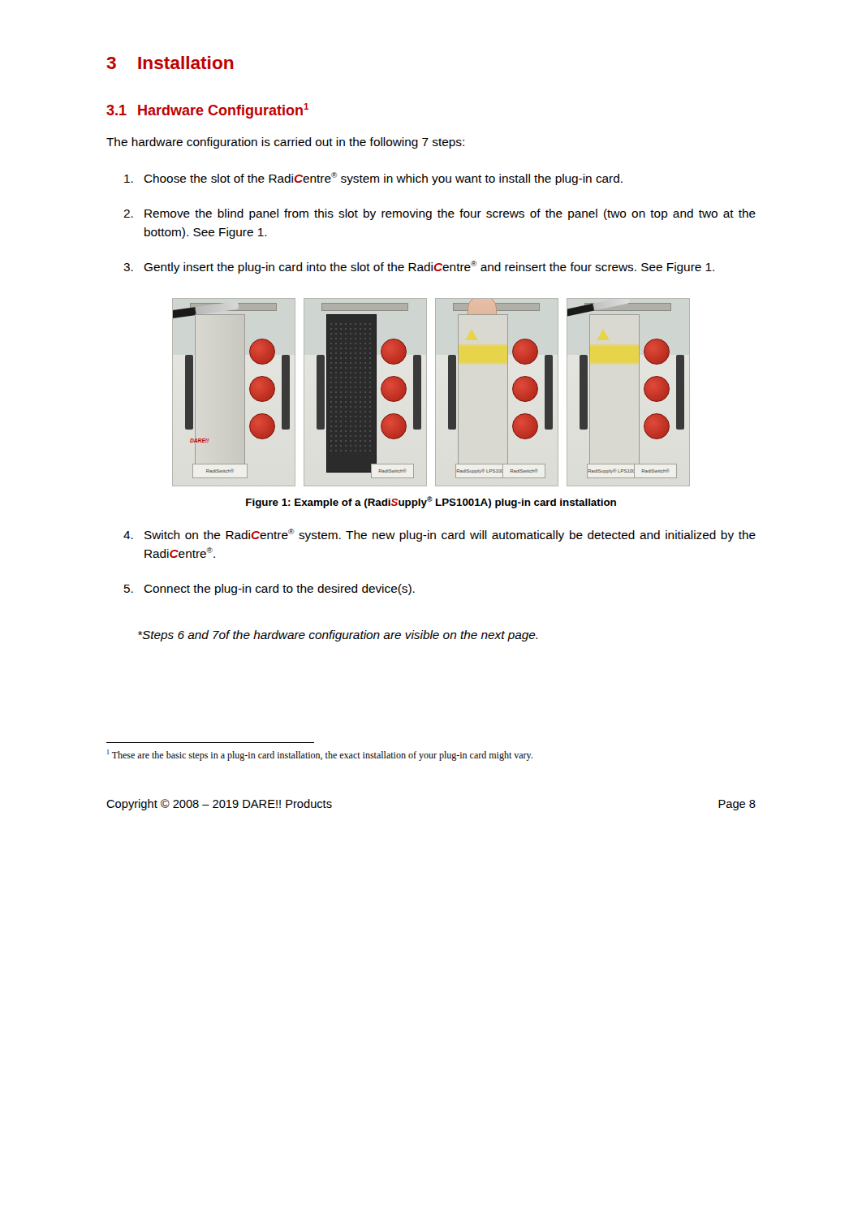3 Installation
3.1 Hardware Configuration1
The hardware configuration is carried out in the following 7 steps:
Choose the slot of the RadiCentre® system in which you want to install the plug-in card.
Remove the blind panel from this slot by removing the four screws of the panel (two on top and two at the bottom). See Figure 1.
Gently insert the plug-in card into the slot of the RadiCentre® and reinsert the four screws. See Figure 1.
DARE!!
RadiSwitch® RSW1021N
RadiSwitch® RSW1021N
RadiSupply® LPS1001A
RadiSwitch® RSW1021N
RadiSupply® LPS1001A
RadiSwitch® RSW1021N
Figure 1: Example of a (RadiSupply® LPS1001A) plug-in card installation
Switch on the RadiCentre® system. The new plug-in card will automatically be detected and initialized by the RadiCentre®.
Connect the plug-in card to the desired device(s).
*Steps 6 and 7of the hardware configuration are visible on the next page.
1 These are the basic steps in a plug-in card installation, the exact installation of your plug-in card might vary.
Copyright © 2008 – 2019 DARE!! Products Page 8